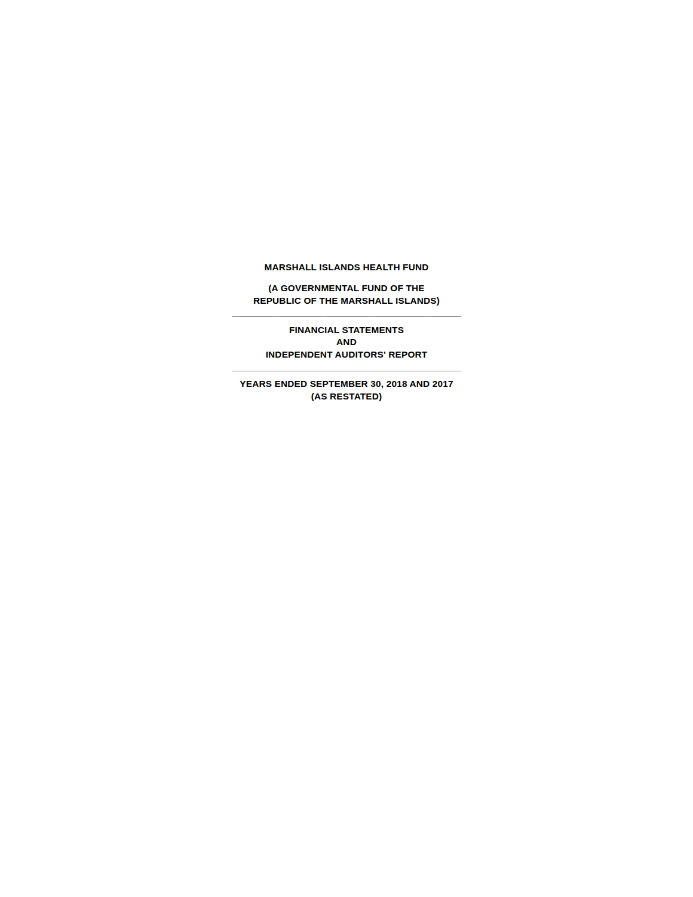MARSHALL ISLANDS HEALTH FUND
(A GOVERNMENTAL FUND OF THE
REPUBLIC OF THE MARSHALL ISLANDS)
_____________________________________________
FINANCIAL STATEMENTS
AND
INDEPENDENT AUDITORS' REPORT
_____________________________________________
YEARS ENDED SEPTEMBER 30, 2018 AND 2017
(AS RESTATED)